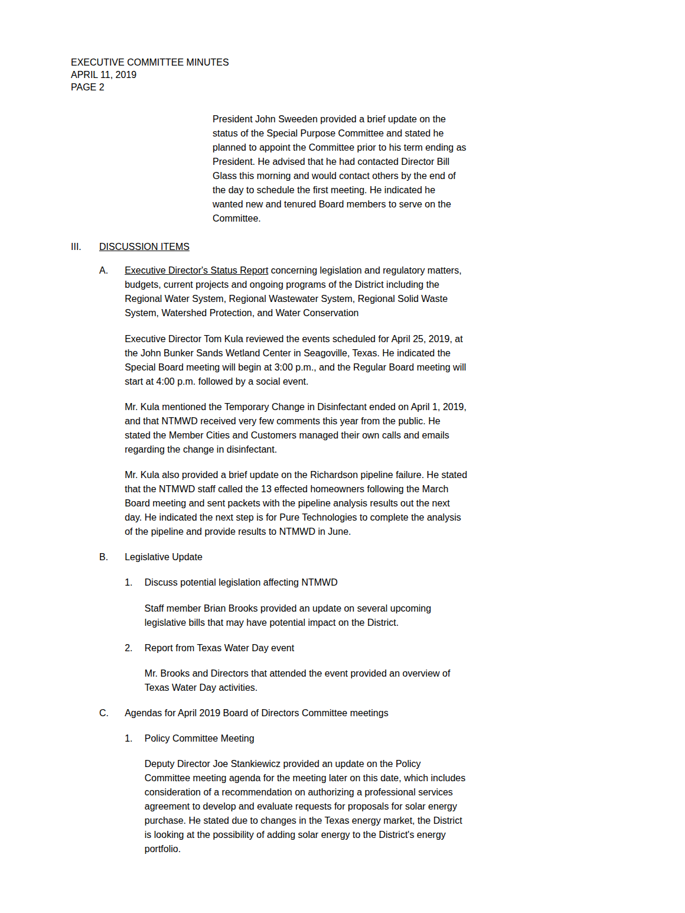EXECUTIVE COMMITTEE MINUTES
APRIL 11, 2019
PAGE 2
President John Sweeden provided a brief update on the status of the Special Purpose Committee and stated he planned to appoint the Committee prior to his term ending as President. He advised that he had contacted Director Bill Glass this morning and would contact others by the end of the day to schedule the first meeting. He indicated he wanted new and tenured Board members to serve on the Committee.
III. DISCUSSION ITEMS
A.
Executive Director's Status Report concerning legislation and regulatory matters, budgets, current projects and ongoing programs of the District including the Regional Water System, Regional Wastewater System, Regional Solid Waste System, Watershed Protection, and Water Conservation
Executive Director Tom Kula reviewed the events scheduled for April 25, 2019, at the John Bunker Sands Wetland Center in Seagoville, Texas. He indicated the Special Board meeting will begin at 3:00 p.m., and the Regular Board meeting will start at 4:00 p.m. followed by a social event.
Mr. Kula mentioned the Temporary Change in Disinfectant ended on April 1, 2019, and that NTMWD received very few comments this year from the public. He stated the Member Cities and Customers managed their own calls and emails regarding the change in disinfectant.
Mr. Kula also provided a brief update on the Richardson pipeline failure. He stated that the NTMWD staff called the 13 effected homeowners following the March Board meeting and sent packets with the pipeline analysis results out the next day. He indicated the next step is for Pure Technologies to complete the analysis of the pipeline and provide results to NTMWD in June.
B.
Legislative Update
1.
Discuss potential legislation affecting NTMWD
Staff member Brian Brooks provided an update on several upcoming legislative bills that may have potential impact on the District.
2.
Report from Texas Water Day event
Mr. Brooks and Directors that attended the event provided an overview of Texas Water Day activities.
C.
Agendas for April 2019 Board of Directors Committee meetings
1.
Policy Committee Meeting
Deputy Director Joe Stankiewicz provided an update on the Policy Committee meeting agenda for the meeting later on this date, which includes consideration of a recommendation on authorizing a professional services agreement to develop and evaluate requests for proposals for solar energy purchase. He stated due to changes in the Texas energy market, the District is looking at the possibility of adding solar energy to the District's energy portfolio.